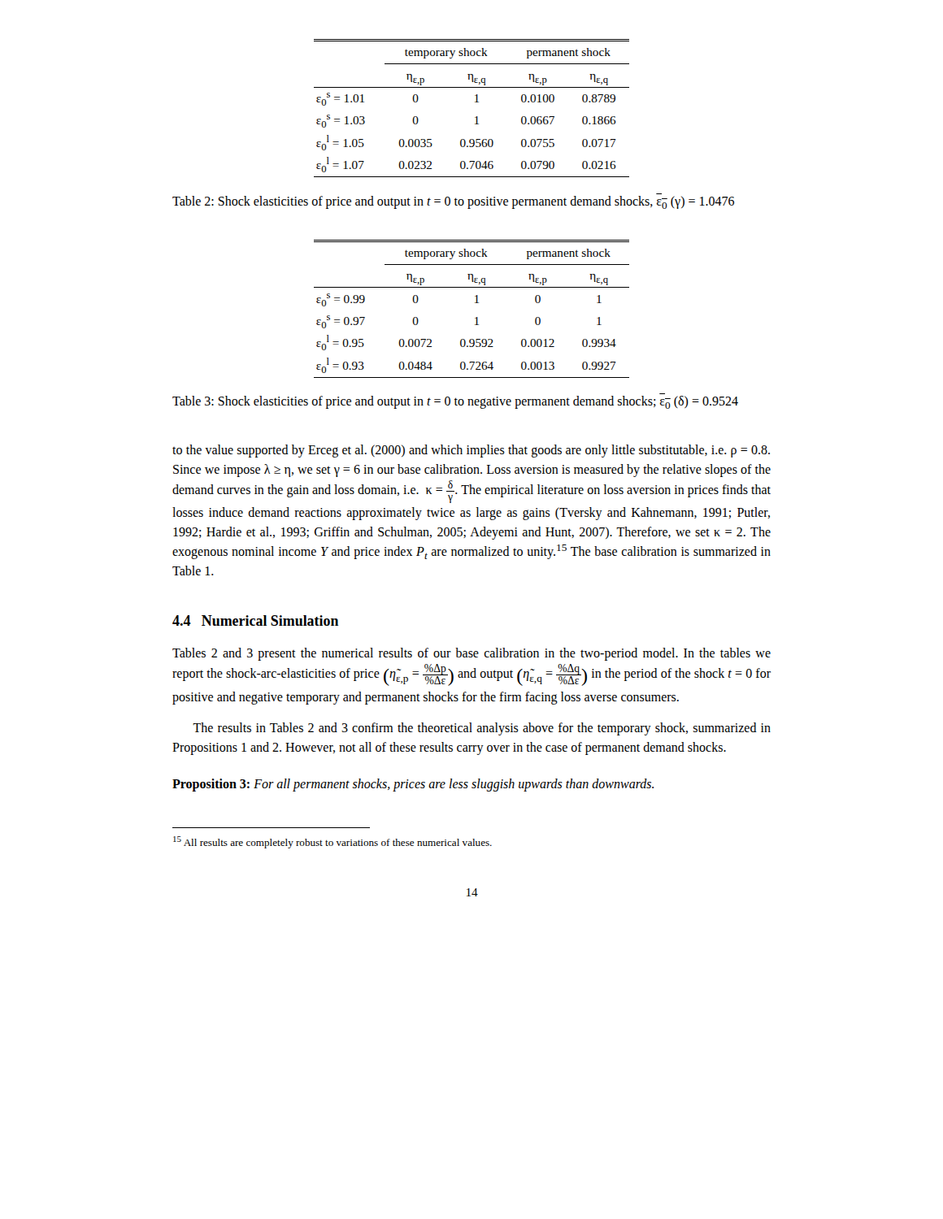| | temporary shock | permanent shock |
| --- | --- | --- |
| | η ε,p | η ε,q | η ε,p | η ε,q |
| ε 0 s = 1.01 | 0 | 1 | 0.0100 | 0.8789 |
| ε 0 s = 1.03 | 0 | 1 | 0.0667 | 0.1866 |
| ε 0 l = 1.05 | 0.0035 | 0.9560 | 0.0755 | 0.0717 |
| ε 0 l = 1.07 | 0.0232 | 0.7046 | 0.0790 | 0.0216 |
Table 2: Shock elasticities of price and output in t = 0 to positive permanent demand shocks, ε0 (γ) = 1.0476
| | temporary shock | permanent shock |
| --- | --- | --- |
| | η ε,p | η ε,q | η ε,p | η ε,q |
| ε 0 s = 0.99 | 0 | 1 | 0 | 1 |
| ε 0 s = 0.97 | 0 | 1 | 0 | 1 |
| ε 0 l = 0.95 | 0.0072 | 0.9592 | 0.0012 | 0.9934 |
| ε 0 l = 0.93 | 0.0484 | 0.7264 | 0.0013 | 0.9927 |
Table 3: Shock elasticities of price and output in t = 0 to negative permanent demand shocks; ε0 (δ) = 0.9524
to the value supported by Erceg et al. (2000) and which implies that goods are only little substitutable, i.e. ρ = 0.8. Since we impose λ ≥ η, we set γ = 6 in our base calibration. Loss aversion is measured by the relative slopes of the demand curves in the gain and loss domain, i.e. κ = δγ. The empirical literature on loss aversion in prices finds that losses induce demand reactions approximately twice as large as gains (Tversky and Kahnemann, 1991; Putler, 1992; Hardie et al., 1993; Griffin and Schulman, 2005; Adeyemi and Hunt, 2007). Therefore, we set κ = 2. The exogenous nominal income Y and price index Pt are normalized to unity.15 The base calibration is summarized in Table 1.
4.4 Numerical Simulation
Tables 2 and 3 present the numerical results of our base calibration in the two-period model. In the tables we report the shock-arc-elasticities of price (η̃ε,p = %Δp%Δε) and output (η̃ε,q = %Δq%Δε) in the period of the shock t = 0 for positive and negative temporary and permanent shocks for the firm facing loss averse consumers.
The results in Tables 2 and 3 confirm the theoretical analysis above for the temporary shock, summarized in Propositions 1 and 2. However, not all of these results carry over in the case of permanent demand shocks.
Proposition 3: For all permanent shocks, prices are less sluggish upwards than downwards.
15All results are completely robust to variations of these numerical values.
14